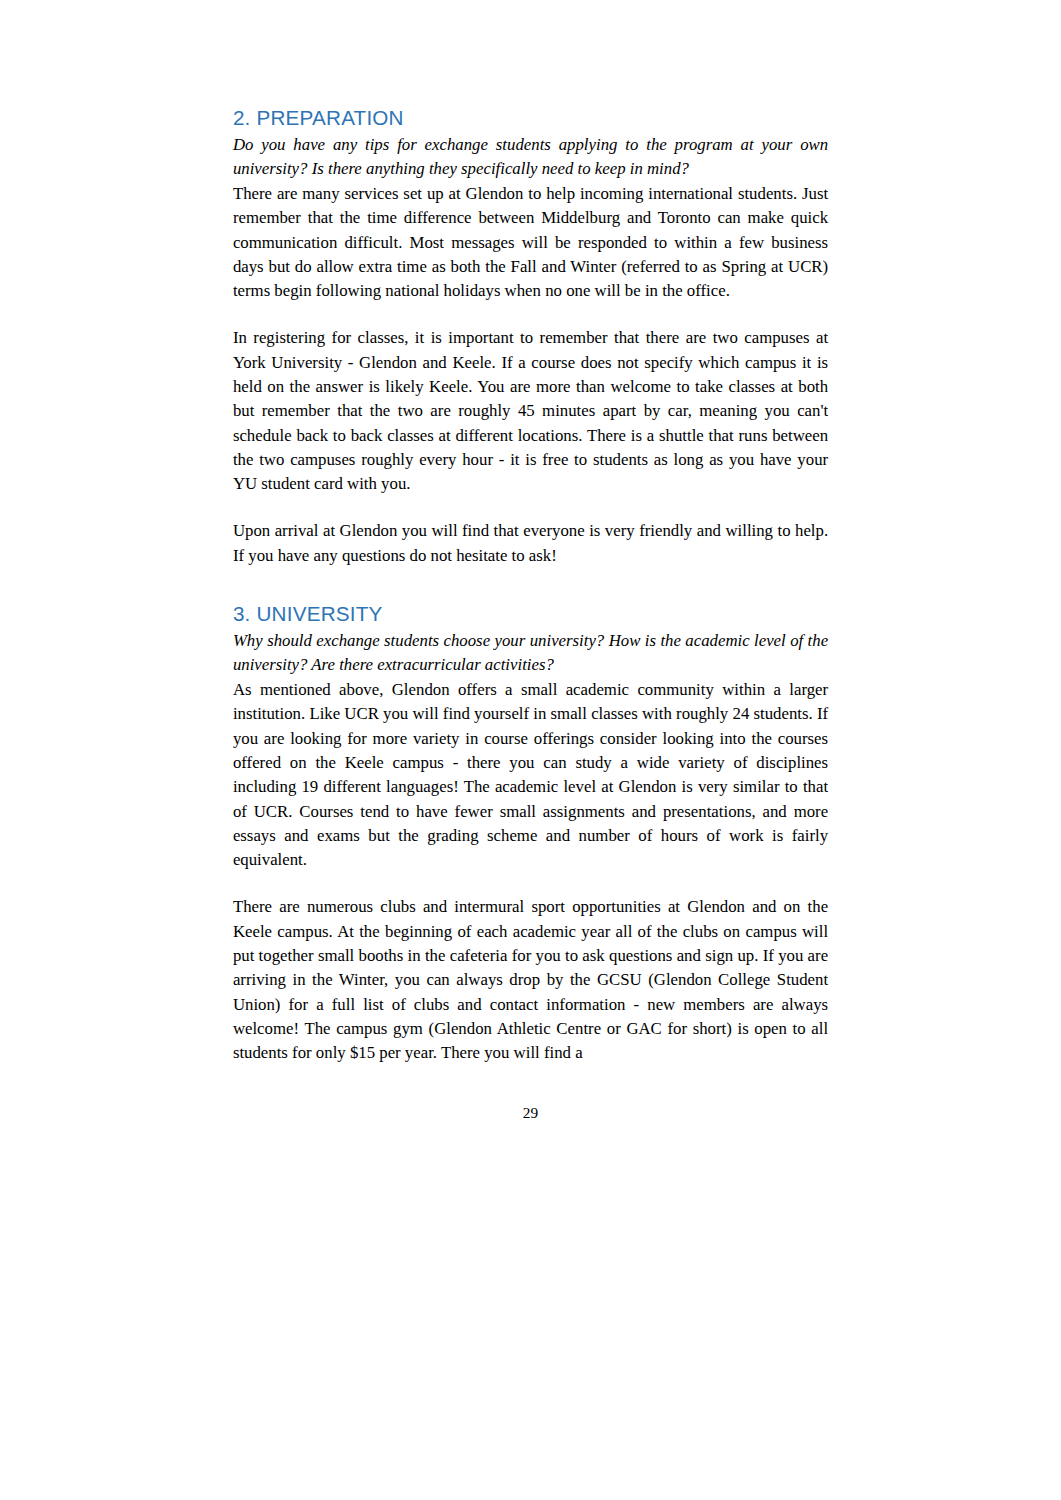2. PREPARATION
Do you have any tips for exchange students applying to the program at your own university? Is there anything they specifically need to keep in mind?
There are many services set up at Glendon to help incoming international students. Just remember that the time difference between Middelburg and Toronto can make quick communication difficult. Most messages will be responded to within a few business days but do allow extra time as both the Fall and Winter (referred to as Spring at UCR) terms begin following national holidays when no one will be in the office.
In registering for classes, it is important to remember that there are two campuses at York University - Glendon and Keele. If a course does not specify which campus it is held on the answer is likely Keele. You are more than welcome to take classes at both but remember that the two are roughly 45 minutes apart by car, meaning you can't schedule back to back classes at different locations. There is a shuttle that runs between the two campuses roughly every hour - it is free to students as long as you have your YU student card with you.
Upon arrival at Glendon you will find that everyone is very friendly and willing to help. If you have any questions do not hesitate to ask!
3. UNIVERSITY
Why should exchange students choose your university? How is the academic level of the university? Are there extracurricular activities?
As mentioned above, Glendon offers a small academic community within a larger institution. Like UCR you will find yourself in small classes with roughly 24 students. If you are looking for more variety in course offerings consider looking into the courses offered on the Keele campus - there you can study a wide variety of disciplines including 19 different languages! The academic level at Glendon is very similar to that of UCR. Courses tend to have fewer small assignments and presentations, and more essays and exams but the grading scheme and number of hours of work is fairly equivalent.
There are numerous clubs and intermural sport opportunities at Glendon and on the Keele campus. At the beginning of each academic year all of the clubs on campus will put together small booths in the cafeteria for you to ask questions and sign up. If you are arriving in the Winter, you can always drop by the GCSU (Glendon College Student Union) for a full list of clubs and contact information - new members are always welcome! The campus gym (Glendon Athletic Centre or GAC for short) is open to all students for only $15 per year. There you will find a
29